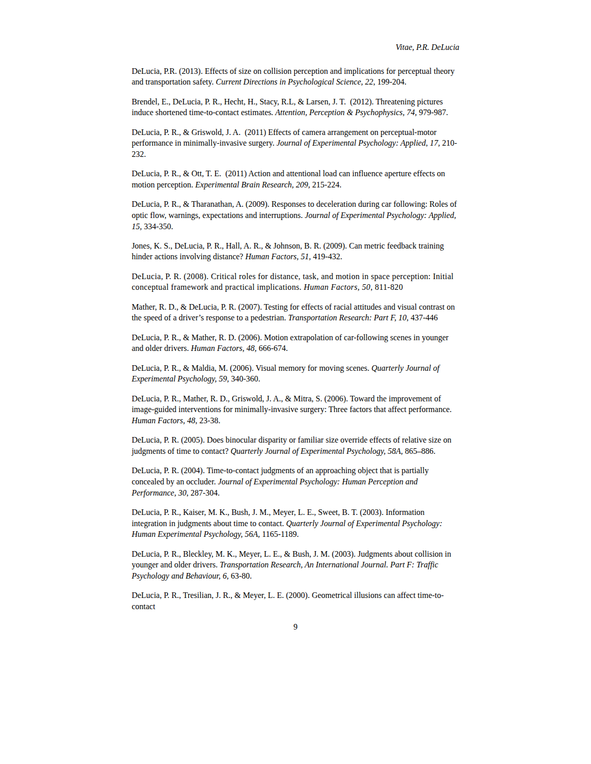Vitae, P.R. DeLucia
DeLucia, P.R. (2013). Effects of size on collision perception and implications for perceptual theory and transportation safety. Current Directions in Psychological Science, 22, 199-204.
Brendel, E., DeLucia, P. R., Hecht, H., Stacy, R.L, & Larsen, J. T. (2012). Threatening pictures induce shortened time-to-contact estimates. Attention, Perception & Psychophysics, 74, 979-987.
DeLucia, P. R., & Griswold, J. A. (2011) Effects of camera arrangement on perceptual-motor performance in minimally-invasive surgery. Journal of Experimental Psychology: Applied, 17, 210-232.
DeLucia, P. R., & Ott, T. E. (2011) Action and attentional load can influence aperture effects on motion perception. Experimental Brain Research, 209, 215-224.
DeLucia, P. R., & Tharanathan, A. (2009). Responses to deceleration during car following: Roles of optic flow, warnings, expectations and interruptions. Journal of Experimental Psychology: Applied, 15, 334-350.
Jones, K. S., DeLucia, P. R., Hall, A. R., & Johnson, B. R. (2009). Can metric feedback training hinder actions involving distance? Human Factors, 51, 419-432.
DeLucia, P. R. (2008). Critical roles for distance, task, and motion in space perception: Initial conceptual framework and practical implications. Human Factors, 50, 811-820
Mather, R. D., & DeLucia, P. R. (2007). Testing for effects of racial attitudes and visual contrast on the speed of a driver’s response to a pedestrian. Transportation Research: Part F, 10, 437-446
DeLucia, P. R., & Mather, R. D. (2006). Motion extrapolation of car-following scenes in younger and older drivers. Human Factors, 48, 666-674.
DeLucia, P. R., & Maldia, M. (2006). Visual memory for moving scenes. Quarterly Journal of Experimental Psychology, 59, 340-360.
DeLucia, P. R., Mather, R. D., Griswold, J. A., & Mitra, S. (2006). Toward the improvement of image-guided interventions for minimally-invasive surgery: Three factors that affect performance. Human Factors, 48, 23-38.
DeLucia, P. R. (2005). Does binocular disparity or familiar size override effects of relative size on judgments of time to contact? Quarterly Journal of Experimental Psychology, 58A, 865–886.
DeLucia, P. R. (2004). Time-to-contact judgments of an approaching object that is partially concealed by an occluder. Journal of Experimental Psychology: Human Perception and Performance, 30, 287-304.
DeLucia, P. R., Kaiser, M. K., Bush, J. M., Meyer, L. E., Sweet, B. T. (2003). Information integration in judgments about time to contact. Quarterly Journal of Experimental Psychology: Human Experimental Psychology, 56A, 1165-1189.
DeLucia, P. R., Bleckley, M. K., Meyer, L. E., & Bush, J. M. (2003). Judgments about collision in younger and older drivers. Transportation Research, An International Journal. Part F: Traffic Psychology and Behaviour, 6, 63-80.
DeLucia, P. R., Tresilian, J. R., & Meyer, L. E. (2000). Geometrical illusions can affect time-to-contact
9